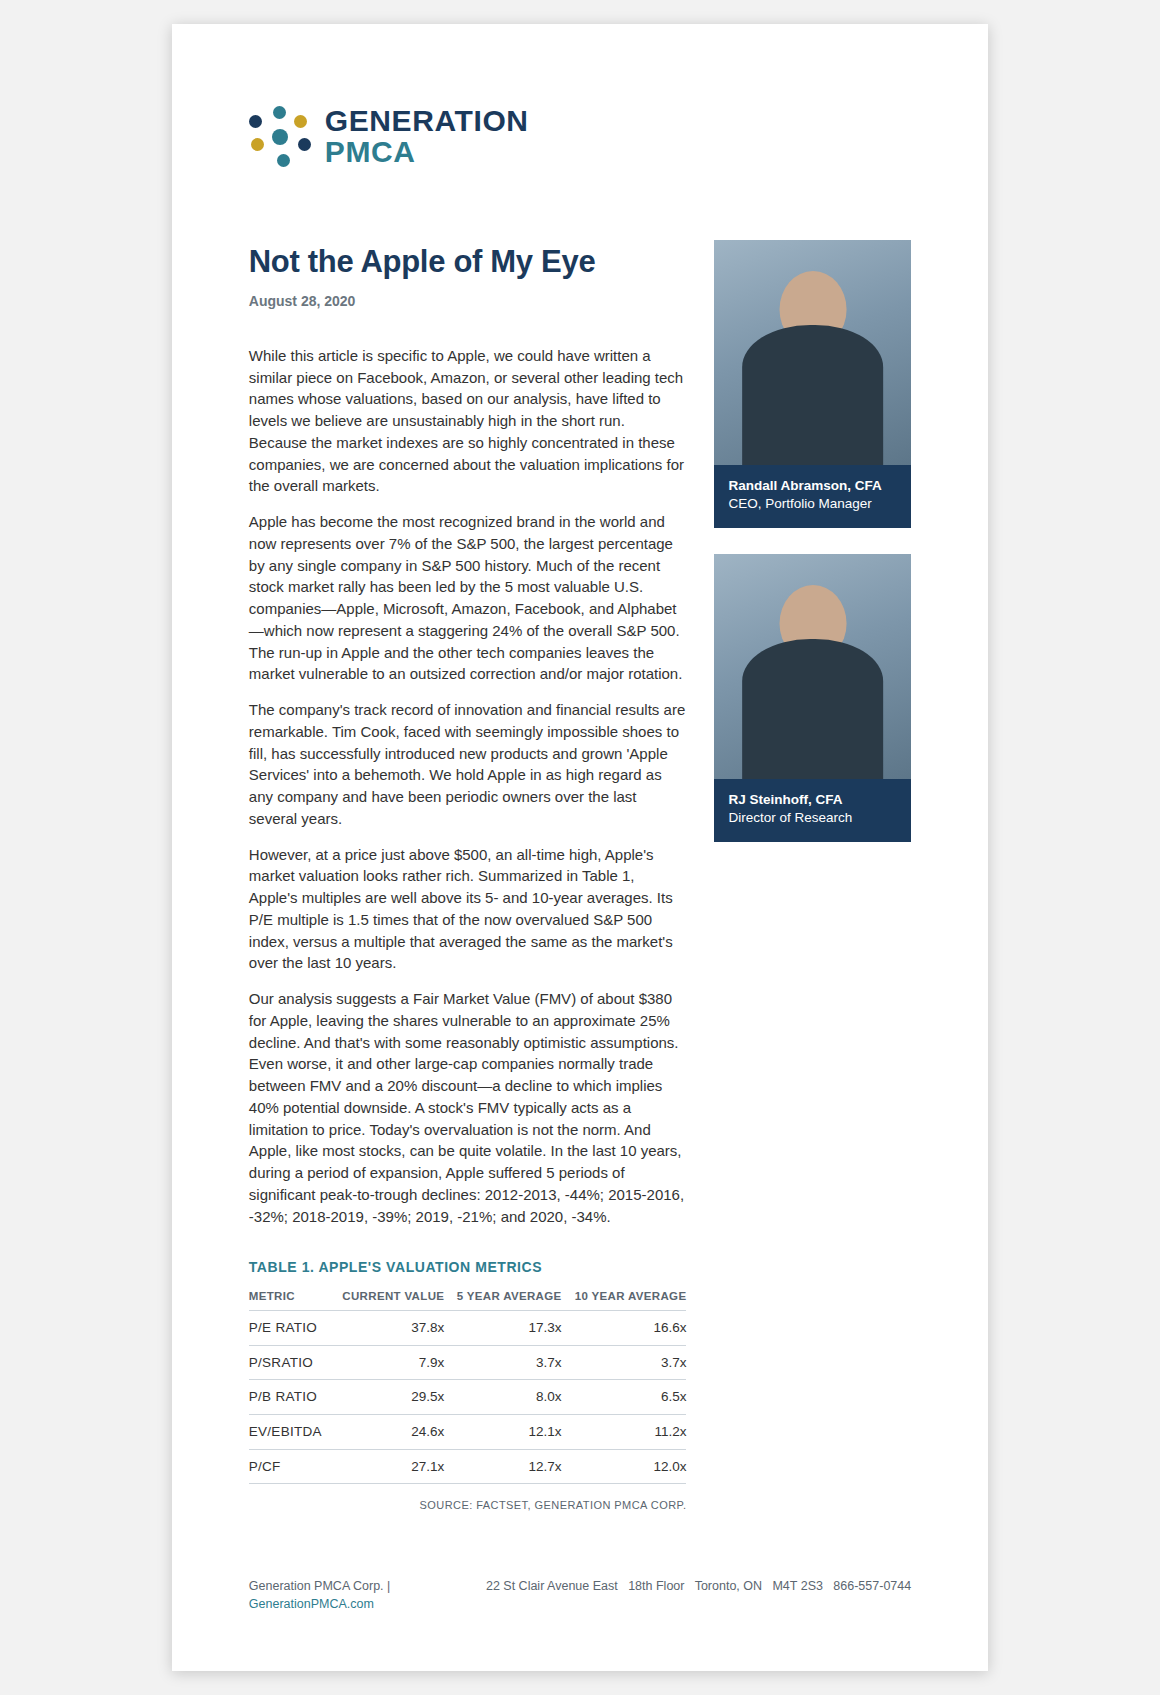GENERATION
PMCA
Not the Apple of My Eye
August 28, 2020
While this article is specific to Apple, we could have written a similar piece on Facebook, Amazon, or several other leading tech names whose valuations, based on our analysis, have lifted to levels we believe are unsustainably high in the short run. Because the market indexes are so highly concentrated in these companies, we are concerned about the valuation implications for the overall markets.
Apple has become the most recognized brand in the world and now represents over 7% of the S&P 500, the largest percentage by any single company in S&P 500 history. Much of the recent stock market rally has been led by the 5 most valuable U.S. companies—Apple, Microsoft, Amazon, Facebook, and Alphabet—which now represent a staggering 24% of the overall S&P 500. The run-up in Apple and the other tech companies leaves the market vulnerable to an outsized correction and/or major rotation.
The company's track record of innovation and financial results are remarkable. Tim Cook, faced with seemingly impossible shoes to fill, has successfully introduced new products and grown 'Apple Services' into a behemoth. We hold Apple in as high regard as any company and have been periodic owners over the last several years.
However, at a price just above $500, an all-time high, Apple's market valuation looks rather rich. Summarized in Table 1, Apple's multiples are well above its 5- and 10-year averages. Its P/E multiple is 1.5 times that of the now overvalued S&P 500 index, versus a multiple that averaged the same as the market's over the last 10 years.
Our analysis suggests a Fair Market Value (FMV) of about $380 for Apple, leaving the shares vulnerable to an approximate 25% decline. And that's with some reasonably optimistic assumptions. Even worse, it and other large-cap companies normally trade between FMV and a 20% discount—a decline to which implies 40% potential downside. A stock's FMV typically acts as a limitation to price. Today's overvaluation is not the norm. And Apple, like most stocks, can be quite volatile. In the last 10 years, during a period of expansion, Apple suffered 5 periods of significant peak-to-trough declines: 2012-2013, -44%; 2015-2016, -32%; 2018-2019, -39%; 2019, -21%; and 2020, -34%.
TABLE 1. APPLE'S VALUATION METRICS
| METRIC | CURRENT VALUE | 5 YEAR AVERAGE | 10 YEAR AVERAGE |
| --- | --- | --- | --- |
| P/E RATIO | 37.8x | 17.3x | 16.6x |
| P/SRATIO | 7.9x | 3.7x | 3.7x |
| P/B RATIO | 29.5x | 8.0x | 6.5x |
| EV/EBITDA | 24.6x | 12.1x | 11.2x |
| P/CF | 27.1x | 12.7x | 12.0x |
SOURCE: FACTSET, GENERATION PMCA CORP.
Randall Abramson, CFA CEO, Portfolio Manager
RJ Steinhoff, CFA Director of Research
Generation PMCA Corp. | GenerationPMCA.com
22 St Clair Avenue East 18th Floor Toronto, ON M4T 2S3 866-557-0744